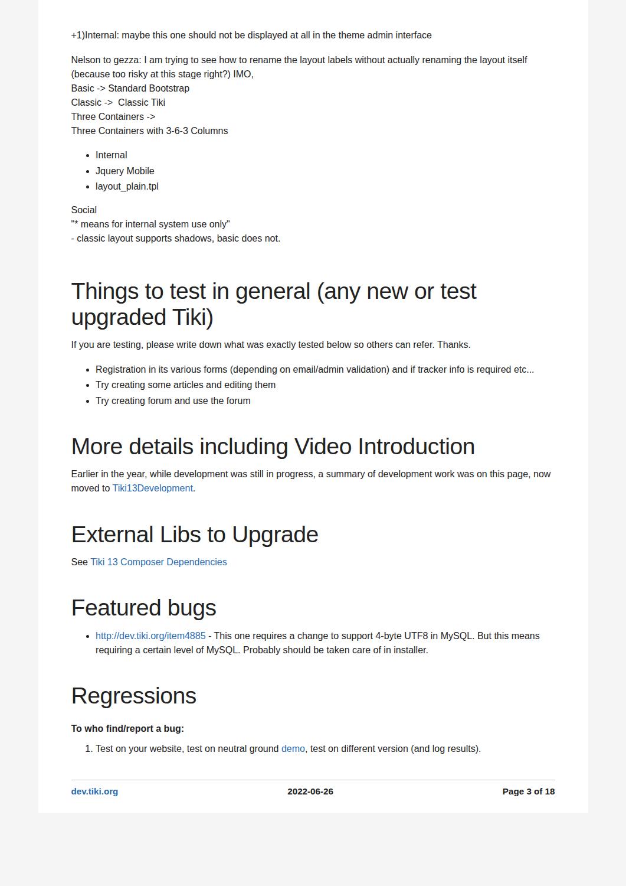+1)Internal: maybe this one should not be displayed at all in the theme admin interface
Nelson to gezza: I am trying to see how to rename the layout labels without actually renaming the layout itself (because too risky at this stage right?) IMO,
Basic -> Standard Bootstrap
Classic -> Classic Tiki
Three Containers ->
Three Containers with 3-6-3 Columns
Internal
Jquery Mobile
layout_plain.tpl
Social
"* means for internal system use only"
- classic layout supports shadows, basic does not.
Things to test in general (any new or test upgraded Tiki)
If you are testing, please write down what was exactly tested below so others can refer. Thanks.
Registration in its various forms (depending on email/admin validation) and if tracker info is required etc...
Try creating some articles and editing them
Try creating forum and use the forum
More details including Video Introduction
Earlier in the year, while development was still in progress, a summary of development work was on this page, now moved to Tiki13Development.
External Libs to Upgrade
See Tiki 13 Composer Dependencies
Featured bugs
http://dev.tiki.org/item4885 - This one requires a change to support 4-byte UTF8 in MySQL. But this means requiring a certain level of MySQL. Probably should be taken care of in installer.
Regressions
To who find/report a bug:
Test on your website, test on neutral ground demo, test on different version (and log results).
dev.tiki.org
2022-06-26
Page 3 of 18